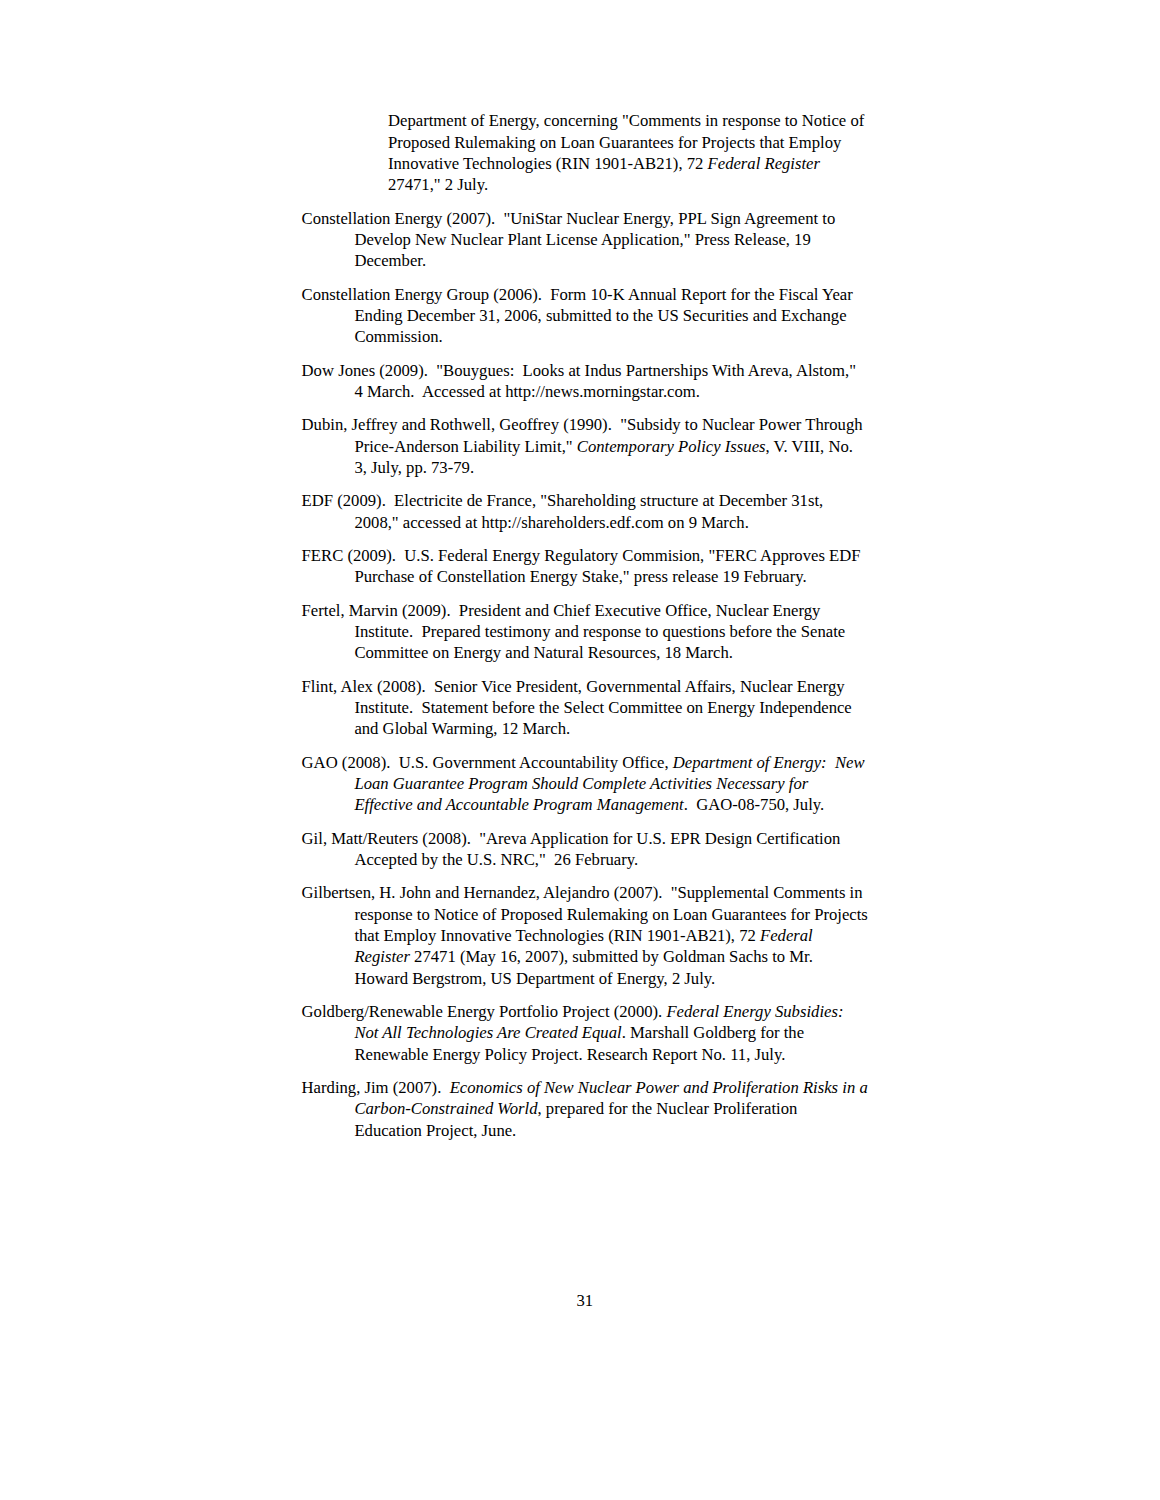Department of Energy, concerning "Comments in response to Notice of Proposed Rulemaking on Loan Guarantees for Projects that Employ Innovative Technologies (RIN 1901-AB21), 72 Federal Register 27471," 2 July.
Constellation Energy (2007). "UniStar Nuclear Energy, PPL Sign Agreement to Develop New Nuclear Plant License Application," Press Release, 19 December.
Constellation Energy Group (2006). Form 10-K Annual Report for the Fiscal Year Ending December 31, 2006, submitted to the US Securities and Exchange Commission.
Dow Jones (2009). "Bouygues: Looks at Indus Partnerships With Areva, Alstom," 4 March. Accessed at http://news.morningstar.com.
Dubin, Jeffrey and Rothwell, Geoffrey (1990). "Subsidy to Nuclear Power Through Price-Anderson Liability Limit," Contemporary Policy Issues, V. VIII, No. 3, July, pp. 73-79.
EDF (2009). Electricite de France, "Shareholding structure at December 31st, 2008," accessed at http://shareholders.edf.com on 9 March.
FERC (2009). U.S. Federal Energy Regulatory Commision, "FERC Approves EDF Purchase of Constellation Energy Stake," press release 19 February.
Fertel, Marvin (2009). President and Chief Executive Office, Nuclear Energy Institute. Prepared testimony and response to questions before the Senate Committee on Energy and Natural Resources, 18 March.
Flint, Alex (2008). Senior Vice President, Governmental Affairs, Nuclear Energy Institute. Statement before the Select Committee on Energy Independence and Global Warming, 12 March.
GAO (2008). U.S. Government Accountability Office, Department of Energy: New Loan Guarantee Program Should Complete Activities Necessary for Effective and Accountable Program Management. GAO-08-750, July.
Gil, Matt/Reuters (2008). "Areva Application for U.S. EPR Design Certification Accepted by the U.S. NRC," 26 February.
Gilbertsen, H. John and Hernandez, Alejandro (2007). "Supplemental Comments in response to Notice of Proposed Rulemaking on Loan Guarantees for Projects that Employ Innovative Technologies (RIN 1901-AB21), 72 Federal Register 27471 (May 16, 2007), submitted by Goldman Sachs to Mr. Howard Bergstrom, US Department of Energy, 2 July.
Goldberg/Renewable Energy Portfolio Project (2000). Federal Energy Subsidies: Not All Technologies Are Created Equal. Marshall Goldberg for the Renewable Energy Policy Project. Research Report No. 11, July.
Harding, Jim (2007). Economics of New Nuclear Power and Proliferation Risks in a Carbon-Constrained World, prepared for the Nuclear Proliferation Education Project, June.
31